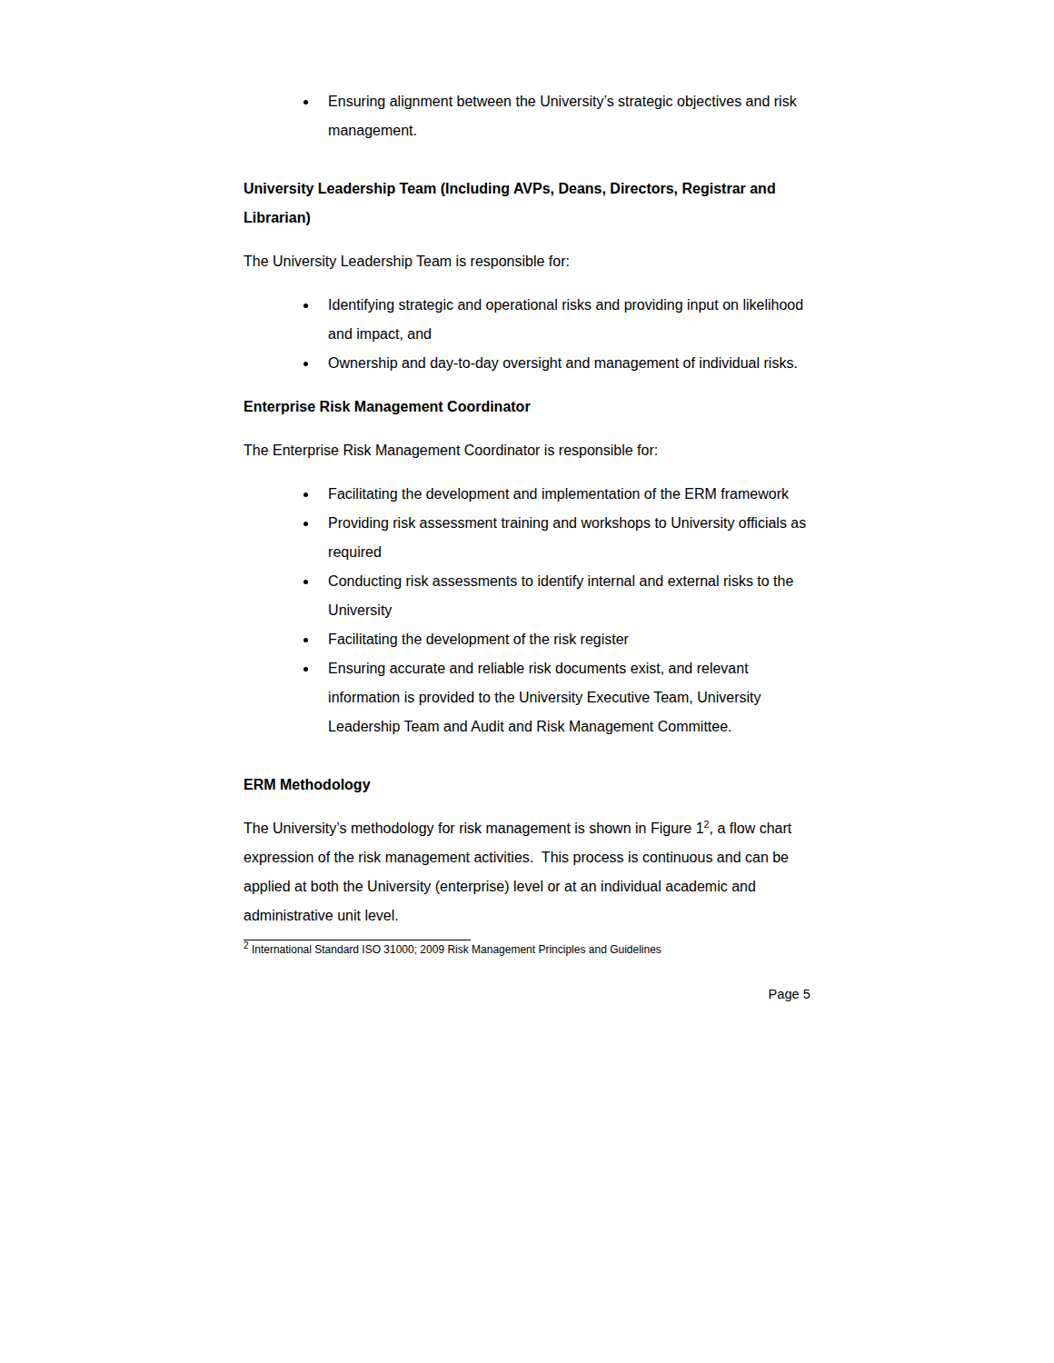Ensuring alignment between the University’s strategic objectives and risk management.
University Leadership Team (Including AVPs, Deans, Directors, Registrar and Librarian)
The University Leadership Team is responsible for:
Identifying strategic and operational risks and providing input on likelihood and impact, and
Ownership and day-to-day oversight and management of individual risks.
Enterprise Risk Management Coordinator
The Enterprise Risk Management Coordinator is responsible for:
Facilitating the development and implementation of the ERM framework
Providing risk assessment training and workshops to University officials as required
Conducting risk assessments to identify internal and external risks to the University
Facilitating the development of the risk register
Ensuring accurate and reliable risk documents exist, and relevant information is provided to the University Executive Team, University Leadership Team and Audit and Risk Management Committee.
ERM Methodology
The University’s methodology for risk management is shown in Figure 12, a flow chart expression of the risk management activities. This process is continuous and can be applied at both the University (enterprise) level or at an individual academic and administrative unit level.
2 International Standard ISO 31000; 2009 Risk Management Principles and Guidelines
Page 5